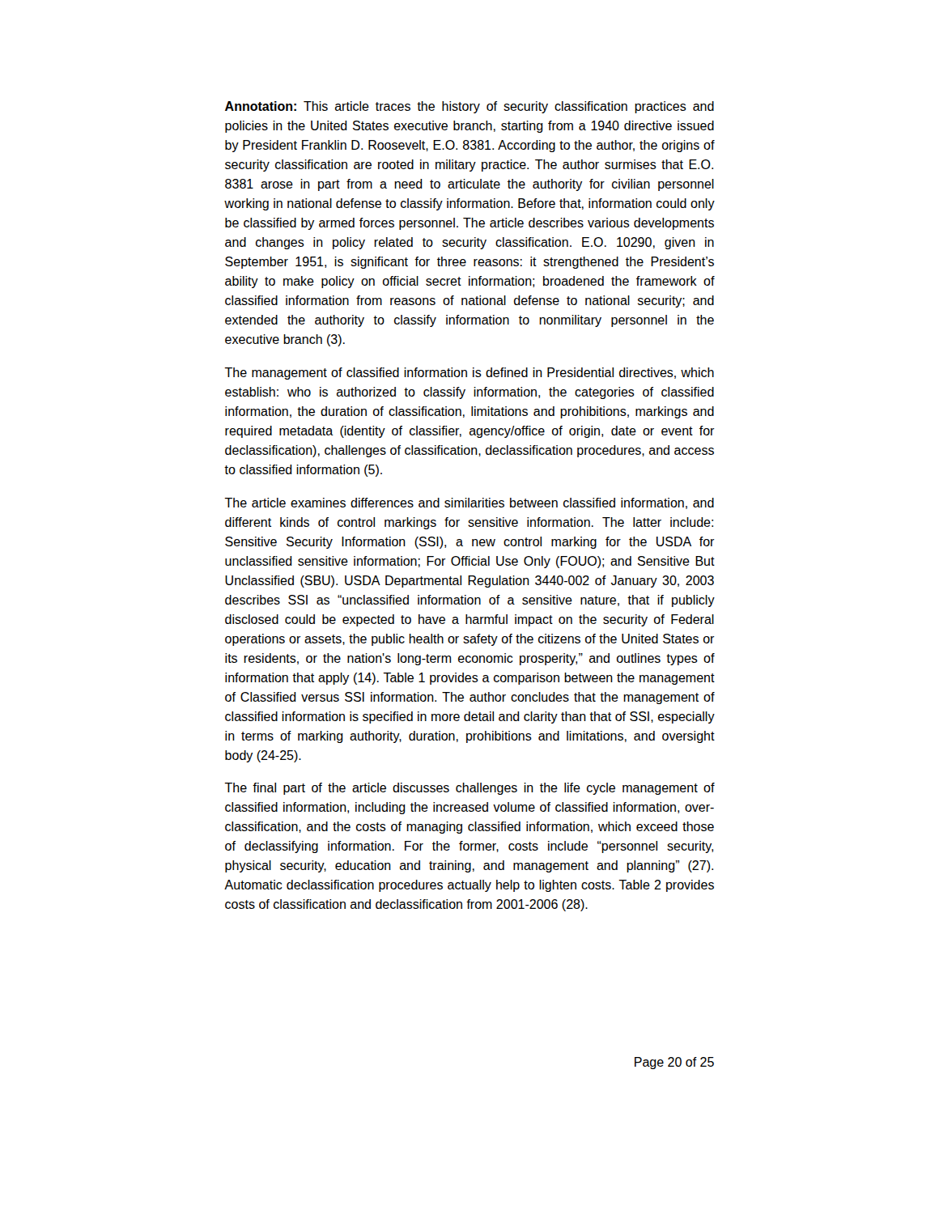Annotation: This article traces the history of security classification practices and policies in the United States executive branch, starting from a 1940 directive issued by President Franklin D. Roosevelt, E.O. 8381. According to the author, the origins of security classification are rooted in military practice. The author surmises that E.O. 8381 arose in part from a need to articulate the authority for civilian personnel working in national defense to classify information. Before that, information could only be classified by armed forces personnel. The article describes various developments and changes in policy related to security classification. E.O. 10290, given in September 1951, is significant for three reasons: it strengthened the President’s ability to make policy on official secret information; broadened the framework of classified information from reasons of national defense to national security; and extended the authority to classify information to nonmilitary personnel in the executive branch (3).
The management of classified information is defined in Presidential directives, which establish: who is authorized to classify information, the categories of classified information, the duration of classification, limitations and prohibitions, markings and required metadata (identity of classifier, agency/office of origin, date or event for declassification), challenges of classification, declassification procedures, and access to classified information (5).
The article examines differences and similarities between classified information, and different kinds of control markings for sensitive information. The latter include: Sensitive Security Information (SSI), a new control marking for the USDA for unclassified sensitive information; For Official Use Only (FOUO); and Sensitive But Unclassified (SBU). USDA Departmental Regulation 3440-002 of January 30, 2003 describes SSI as “unclassified information of a sensitive nature, that if publicly disclosed could be expected to have a harmful impact on the security of Federal operations or assets, the public health or safety of the citizens of the United States or its residents, or the nation's long-term economic prosperity,” and outlines types of information that apply (14). Table 1 provides a comparison between the management of Classified versus SSI information. The author concludes that the management of classified information is specified in more detail and clarity than that of SSI, especially in terms of marking authority, duration, prohibitions and limitations, and oversight body (24-25).
The final part of the article discusses challenges in the life cycle management of classified information, including the increased volume of classified information, over-classification, and the costs of managing classified information, which exceed those of declassifying information. For the former, costs include “personnel security, physical security, education and training, and management and planning” (27). Automatic declassification procedures actually help to lighten costs. Table 2 provides costs of classification and declassification from 2001-2006 (28).
Page 20 of 25